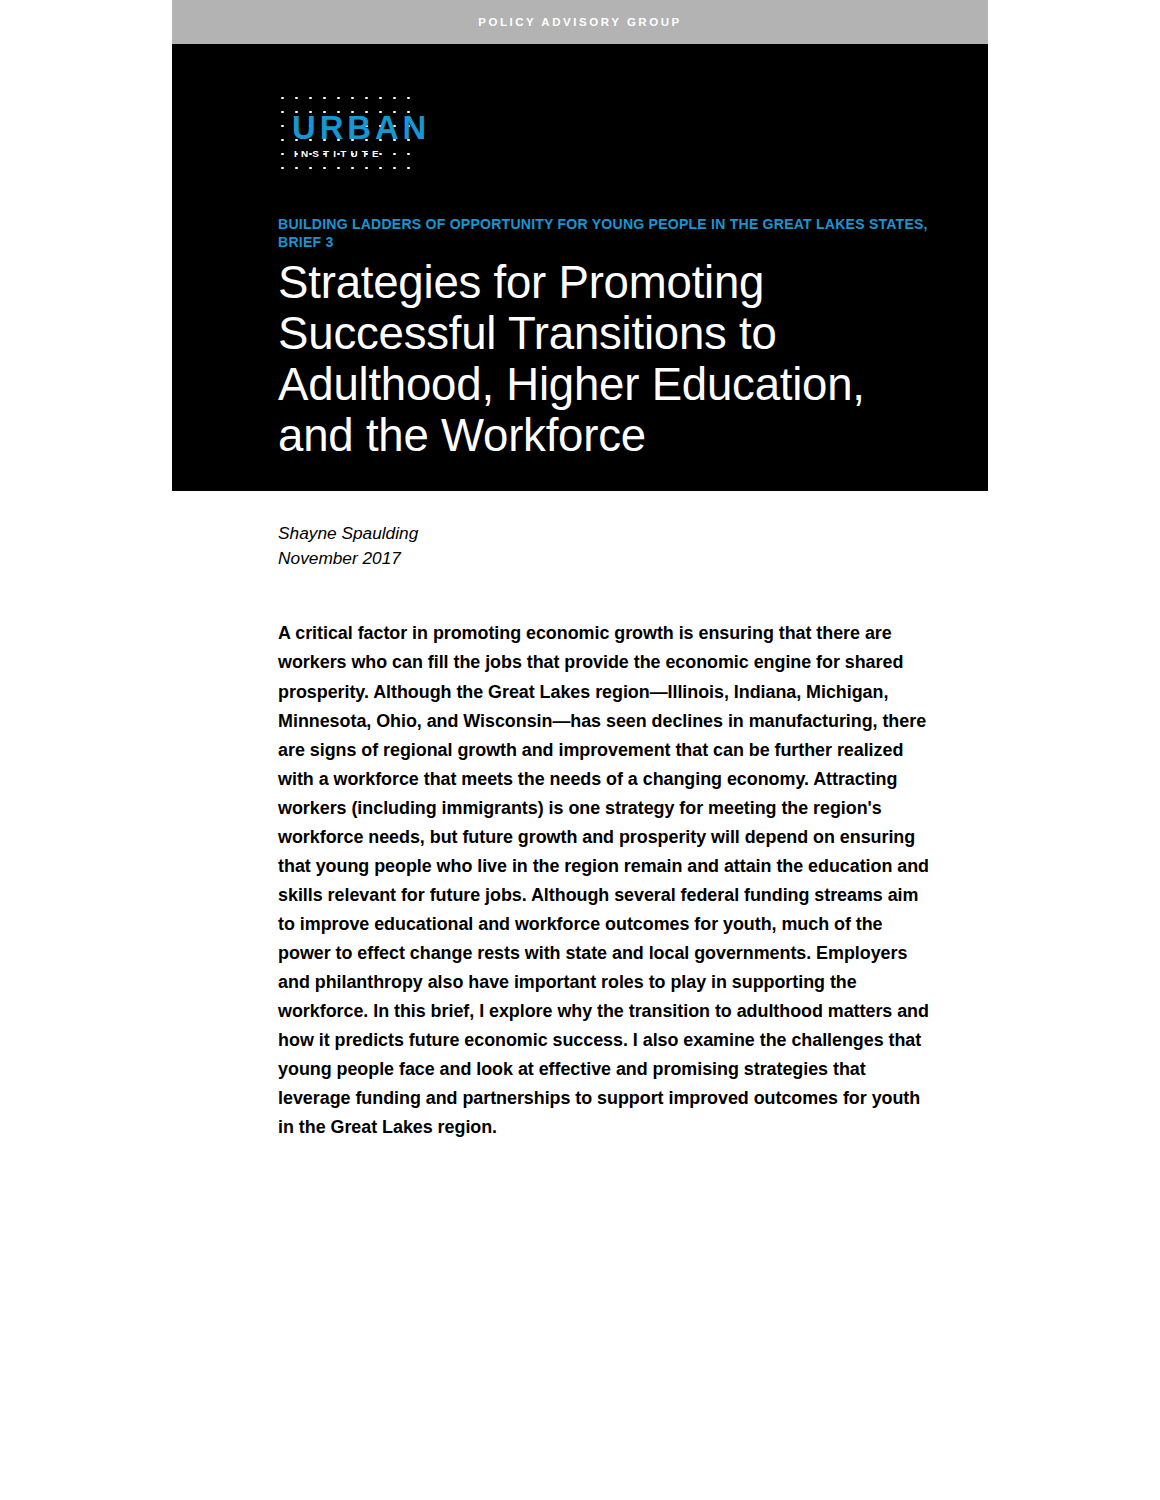Policy Advisory Group
URBAN
INSTITUTE
BUILDING LADDERS OF OPPORTUNITY FOR YOUNG PEOPLE IN THE GREAT LAKES STATES, BRIEF 3
Strategies for Promoting Successful Transitions to Adulthood, Higher Education, and the Workforce
Shayne Spaulding
November 2017
A critical factor in promoting economic growth is ensuring that there are workers who can fill the jobs that provide the economic engine for shared prosperity. Although the Great Lakes region—Illinois, Indiana, Michigan, Minnesota, Ohio, and Wisconsin—has seen declines in manufacturing, there are signs of regional growth and improvement that can be further realized with a workforce that meets the needs of a changing economy. Attracting workers (including immigrants) is one strategy for meeting the region's workforce needs, but future growth and prosperity will depend on ensuring that young people who live in the region remain and attain the education and skills relevant for future jobs. Although several federal funding streams aim to improve educational and workforce outcomes for youth, much of the power to effect change rests with state and local governments. Employers and philanthropy also have important roles to play in supporting the workforce. In this brief, I explore why the transition to adulthood matters and how it predicts future economic success. I also examine the challenges that young people face and look at effective and promising strategies that leverage funding and partnerships to support improved outcomes for youth in the Great Lakes region.